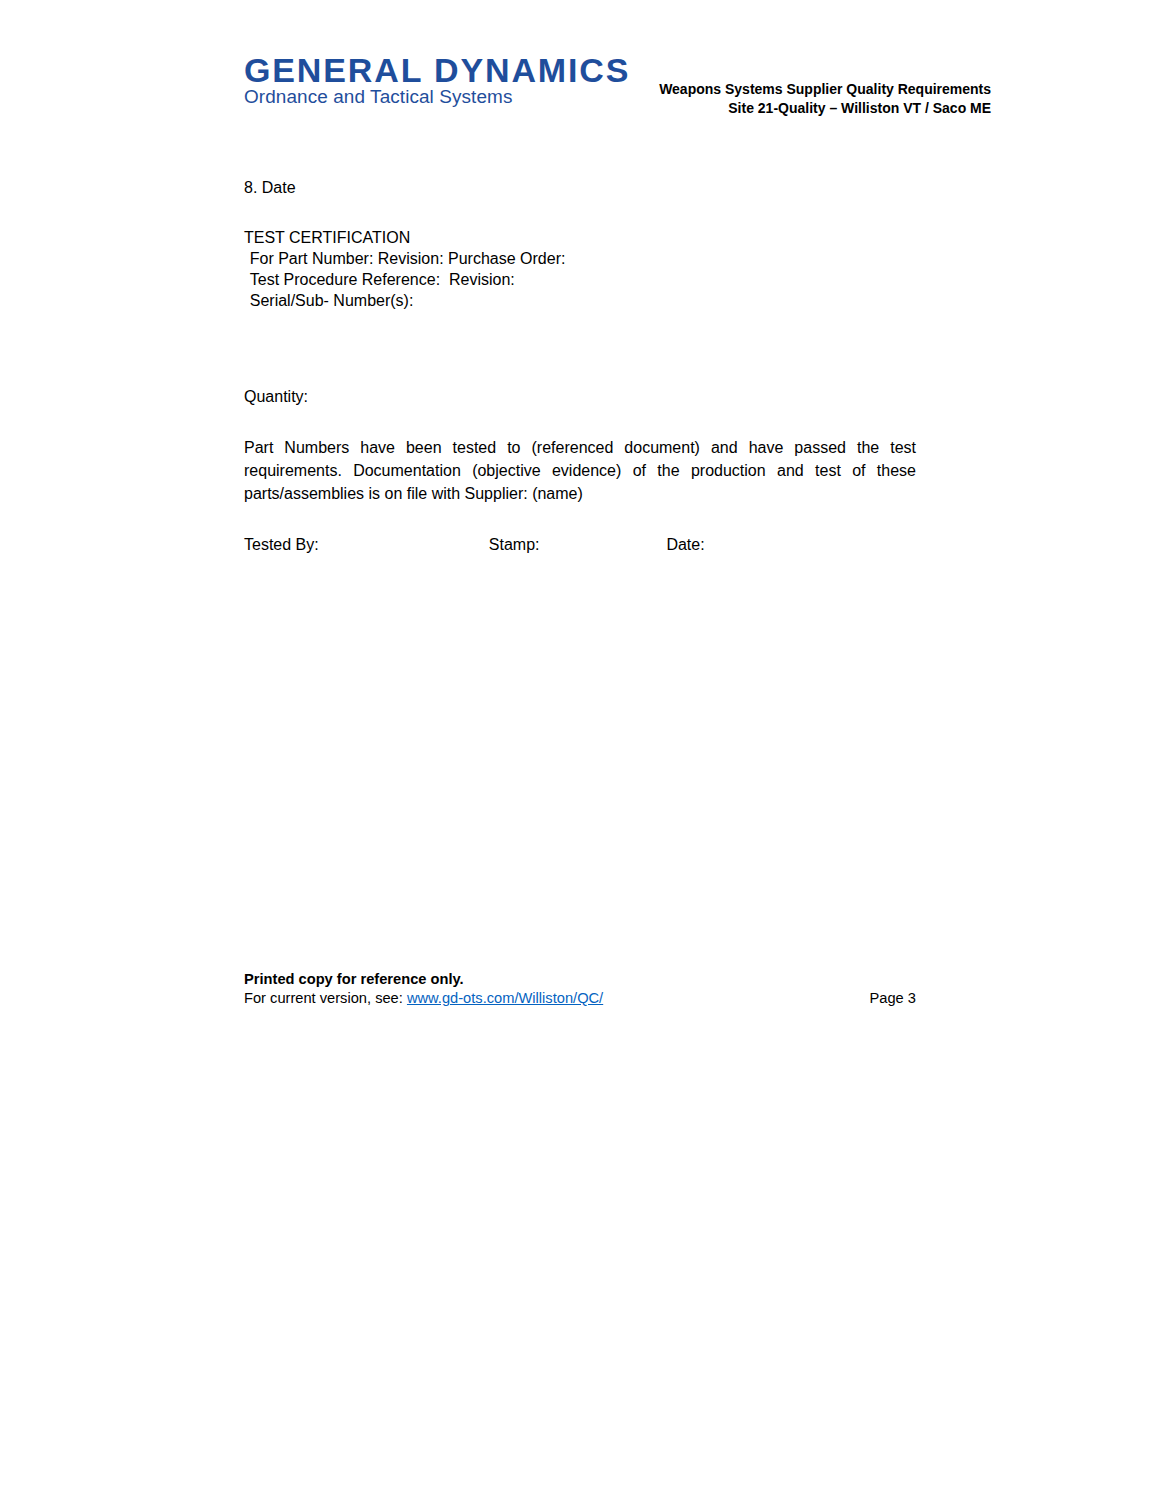GENERAL DYNAMICS
Ordnance and Tactical Systems
Weapons Systems Supplier Quality Requirements
Site 21-Quality – Williston VT / Saco ME
8. Date
TEST CERTIFICATION
For Part Number: Revision: Purchase Order:
Test Procedure Reference: Revision:
Serial/Sub- Number(s):
Quantity:
Part Numbers have been tested to (referenced document) and have passed the test requirements. Documentation (objective evidence) of the production and test of these parts/assemblies is on file with Supplier: (name)
Tested By:
Stamp:
Date:
Printed copy for reference only.
For current version, see: www.gd-ots.com/Williston/QC/
Page 3